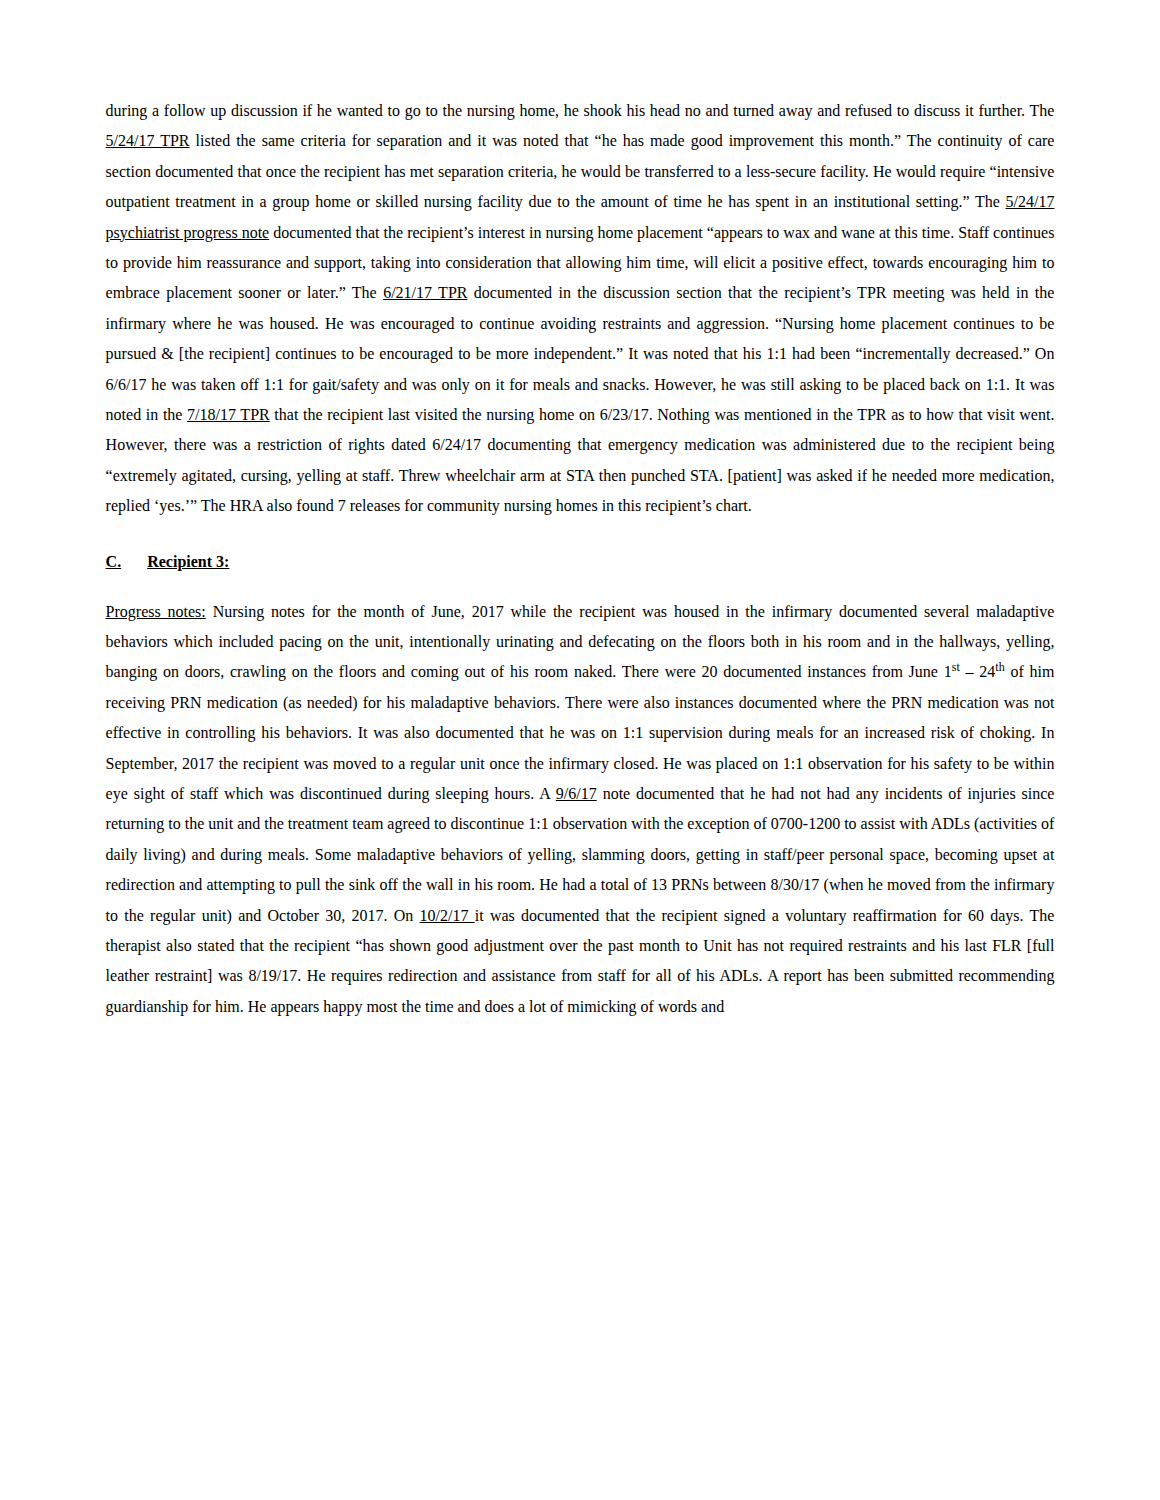during a follow up discussion if he wanted to go to the nursing home, he shook his head no and turned away and refused to discuss it further. The 5/24/17 TPR listed the same criteria for separation and it was noted that “he has made good improvement this month.” The continuity of care section documented that once the recipient has met separation criteria, he would be transferred to a less-secure facility. He would require “intensive outpatient treatment in a group home or skilled nursing facility due to the amount of time he has spent in an institutional setting.” The 5/24/17 psychiatrist progress note documented that the recipient’s interest in nursing home placement “appears to wax and wane at this time. Staff continues to provide him reassurance and support, taking into consideration that allowing him time, will elicit a positive effect, towards encouraging him to embrace placement sooner or later.” The 6/21/17 TPR documented in the discussion section that the recipient’s TPR meeting was held in the infirmary where he was housed. He was encouraged to continue avoiding restraints and aggression. “Nursing home placement continues to be pursued & [the recipient] continues to be encouraged to be more independent.” It was noted that his 1:1 had been “incrementally decreased.” On 6/6/17 he was taken off 1:1 for gait/safety and was only on it for meals and snacks. However, he was still asking to be placed back on 1:1. It was noted in the 7/18/17 TPR that the recipient last visited the nursing home on 6/23/17. Nothing was mentioned in the TPR as to how that visit went. However, there was a restriction of rights dated 6/24/17 documenting that emergency medication was administered due to the recipient being “extremely agitated, cursing, yelling at staff. Threw wheelchair arm at STA then punched STA. [patient] was asked if he needed more medication, replied ‘yes.’” The HRA also found 7 releases for community nursing homes in this recipient’s chart.
C. Recipient 3:
Progress notes: Nursing notes for the month of June, 2017 while the recipient was housed in the infirmary documented several maladaptive behaviors which included pacing on the unit, intentionally urinating and defecating on the floors both in his room and in the hallways, yelling, banging on doors, crawling on the floors and coming out of his room naked. There were 20 documented instances from June 1st – 24th of him receiving PRN medication (as needed) for his maladaptive behaviors. There were also instances documented where the PRN medication was not effective in controlling his behaviors. It was also documented that he was on 1:1 supervision during meals for an increased risk of choking. In September, 2017 the recipient was moved to a regular unit once the infirmary closed. He was placed on 1:1 observation for his safety to be within eye sight of staff which was discontinued during sleeping hours. A 9/6/17 note documented that he had not had any incidents of injuries since returning to the unit and the treatment team agreed to discontinue 1:1 observation with the exception of 0700-1200 to assist with ADLs (activities of daily living) and during meals. Some maladaptive behaviors of yelling, slamming doors, getting in staff/peer personal space, becoming upset at redirection and attempting to pull the sink off the wall in his room. He had a total of 13 PRNs between 8/30/17 (when he moved from the infirmary to the regular unit) and October 30, 2017. On 10/2/17 it was documented that the recipient signed a voluntary reaffirmation for 60 days. The therapist also stated that the recipient “has shown good adjustment over the past month to Unit has not required restraints and his last FLR [full leather restraint] was 8/19/17. He requires redirection and assistance from staff for all of his ADLs. A report has been submitted recommending guardianship for him. He appears happy most the time and does a lot of mimicking of words and